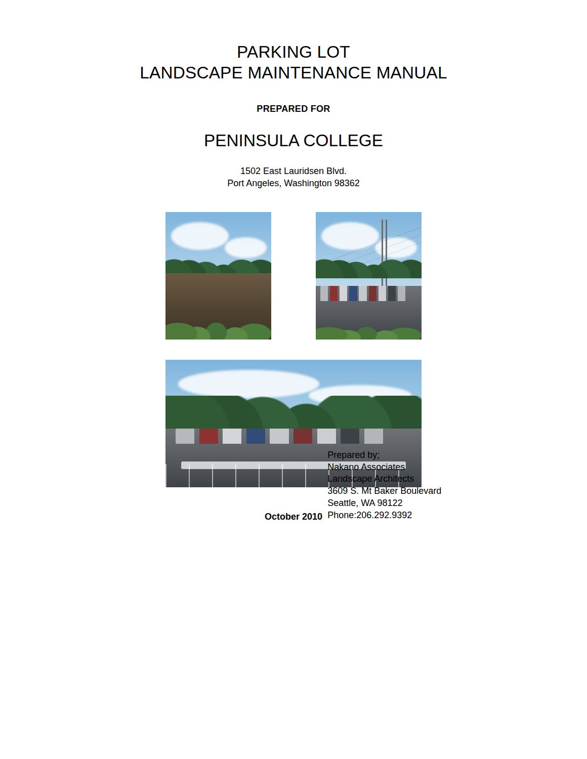PARKING LOT
LANDSCAPE MAINTENANCE MANUAL
PREPARED FOR
PENINSULA COLLEGE
1502 East Lauridsen Blvd.
Port Angeles, Washington 98362
October 2010
Prepared by;
Nakano Associates
Landscape Architects
3609 S. Mt Baker Boulevard
Seattle, WA 98122
Phone:206.292.9392